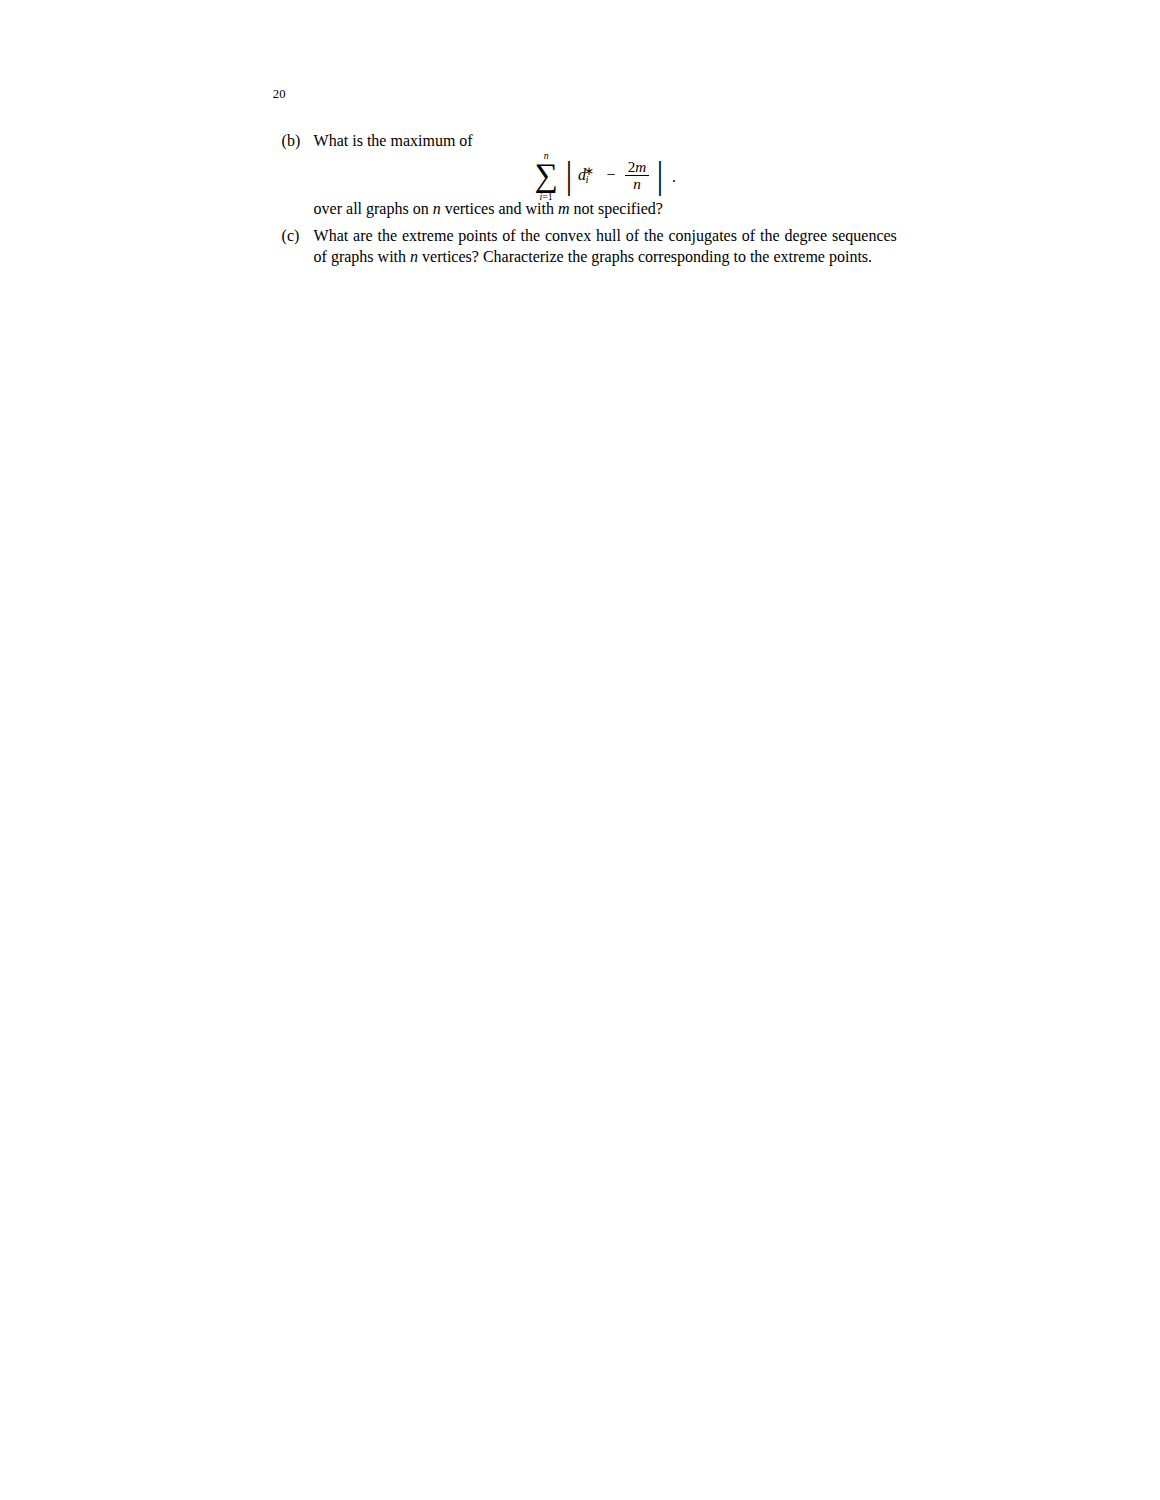20
(b)
What is the maximum of
n ∑ i=1 | di∗ − 2m n | .
over all graphs on n vertices and with m not specified?
(c)
What are the extreme points of the convex hull of the conjugates of the degree sequences of graphs with n vertices? Characterize the graphs corresponding to the extreme points.